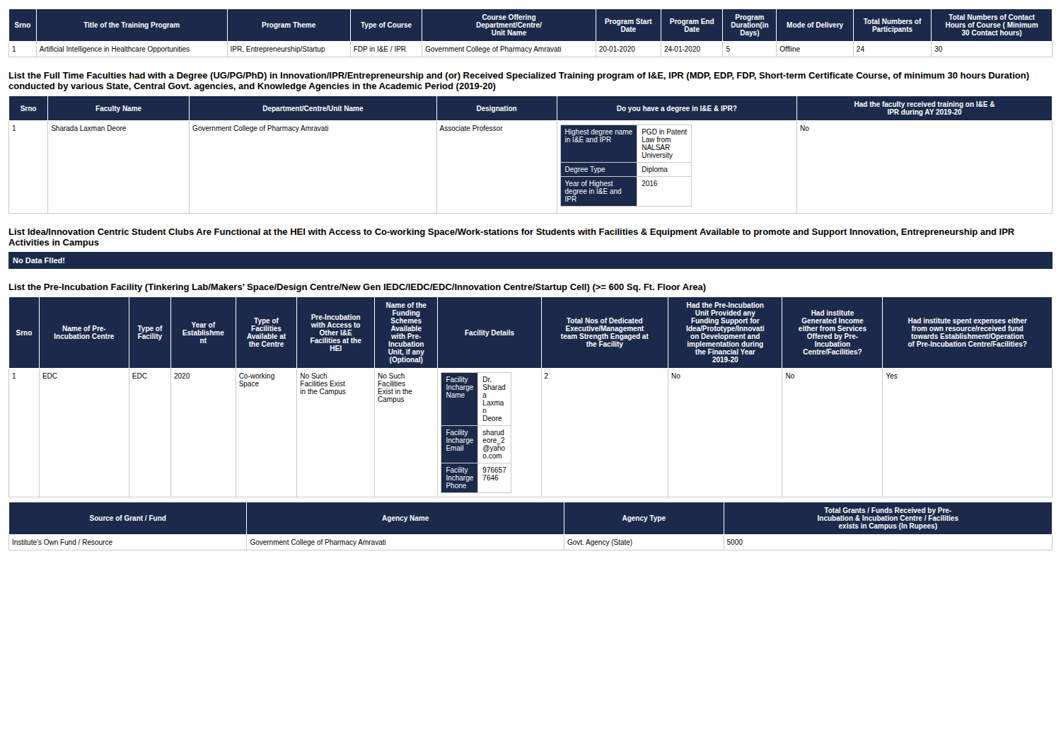| Srno | Title of the Training Program | Program Theme | Type of Course | Course Offering Department/Centre/ Unit Name | Program Start Date | Program End Date | Program Duration(in Days) | Mode of Delivery | Total Numbers of Participants | Total Numbers of Contact Hours of Course ( Minimum 30 Contact hours) |
| --- | --- | --- | --- | --- | --- | --- | --- | --- | --- | --- |
| 1 | Artificial Intelligence in Healthcare Opportunities | IPR, Entrepreneurship/Startup | FDP in I&E / IPR | Government College of Pharmacy Amravati | 20-01-2020 | 24-01-2020 | 5 | Offline | 24 | 30 |
List the Full Time Faculties had with a Degree (UG/PG/PhD) in Innovation/IPR/Entrepreneurship and (or) Received Specialized Training program of I&E, IPR (MDP, EDP, FDP, Short-term Certificate Course, of minimum 30 hours Duration) conducted by various State, Central Govt. agencies, and Knowledge Agencies in the Academic Period (2019-20)
| Srno | Faculty Name | Department/Centre/Unit Name | Designation | Do you have a degree in I&E & IPR? | Had the faculty received training on I&E & IPR during AY 2019-20 |
| --- | --- | --- | --- | --- | --- |
| 1 | Sharada Laxman Deore | Government College of Pharmacy Amravati | Associate Professor | / Highest degree name in I&E and IPR / PGD in Patent Law from NALSAR University / / Degree Type / Diploma / / Year of Highest degree in I&E and IPR / 2016 / | No |
List Idea/Innovation Centric Student Clubs Are Functional at the HEI with Access to Co-working Space/Work-stations for Students with Facilities & Equipment Available to promote and Support Innovation, Entrepreneurship and IPR Activities in Campus
No Data Flled!
List the Pre-Incubation Facility (Tinkering Lab/Makers’ Space/Design Centre/New Gen IEDC/IEDC/EDC/Innovation Centre/Startup Cell) (>= 600 Sq. Ft. Floor Area)
| Srno | Name of Pre- Incubation Centre | Type of Facility | Year of Establishme nt | Type of Facilities Available at the Centre | Pre-Incubation with Access to Other I&E Facilities at the HEI | Name of the Funding Schemes Available with Pre- Incubation Unit, if any (Optional) | Facility Details | Total Nos of Dedicated Executive/Management team Strength Engaged at the Facility | Had the Pre-Incubation Unit Provided any Funding Support for Idea/Prototype/Innovati on Development and implementation during the Financial Year 2019-20 | Had institute Generated Income either from Services Offered by Pre- Incubation Centre/Facilities? | Had institute spent expenses either from own resource/received fund towards Establishment/Operation of Pre-Incubation Centre/Facilities? |
| --- | --- | --- | --- | --- | --- | --- | --- | --- | --- | --- | --- |
| 1 | EDC | EDC | 2020 | Co-working Space | No Such Facilities Exist in the Campus | No Such Facilities Exist in the Campus | / Facility Incharge Name / Dr. Sharad a Laxma n Deore / / Facility Incharge Email / sharud eore_2 @yaho o.com / / Facility Incharge Phone / 976657 7646 / | 2 | No | No | Yes |
| Source of Grant / Fund | Agency Name | Agency Type | Total Grants / Funds Received by Pre- Incubation & Incubation Centre / Facilities exists in Campus (In Rupees) |
| --- | --- | --- | --- |
| Institute's Own Fund / Resource | Government College of Pharmacy Amravati | Govt. Agency (State) | 5000 |